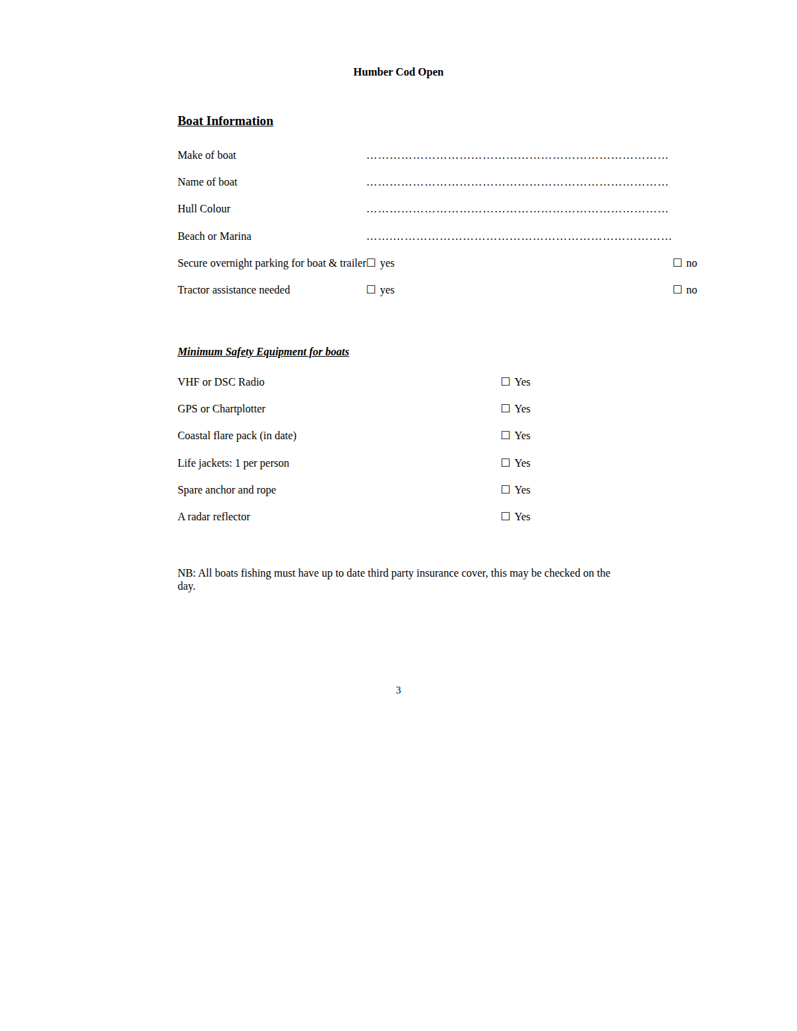Humber Cod Open
Boat Information
| Make of boat | …………………………………………………………………… |
| Name of boat | …………………………………………………………………… |
| Hull Colour | …………………………………………………………………… |
| Beach or Marina | …….……………………………………………………………… |
| Secure overnight parking for boat & trailer | ☐ yes | ☐ no |
| Tractor assistance needed | ☐ yes | ☐ no |
Minimum Safety Equipment for boats
| VHF or DSC Radio | ☐ Yes |
| GPS or Chartplotter | ☐ Yes |
| Coastal flare pack (in date) | ☐ Yes |
| Life jackets: 1 per person | ☐ Yes |
| Spare anchor and rope | ☐ Yes |
| A radar reflector | ☐ Yes |
NB: All boats fishing must have up to date third party insurance cover, this may be checked on the day.
3